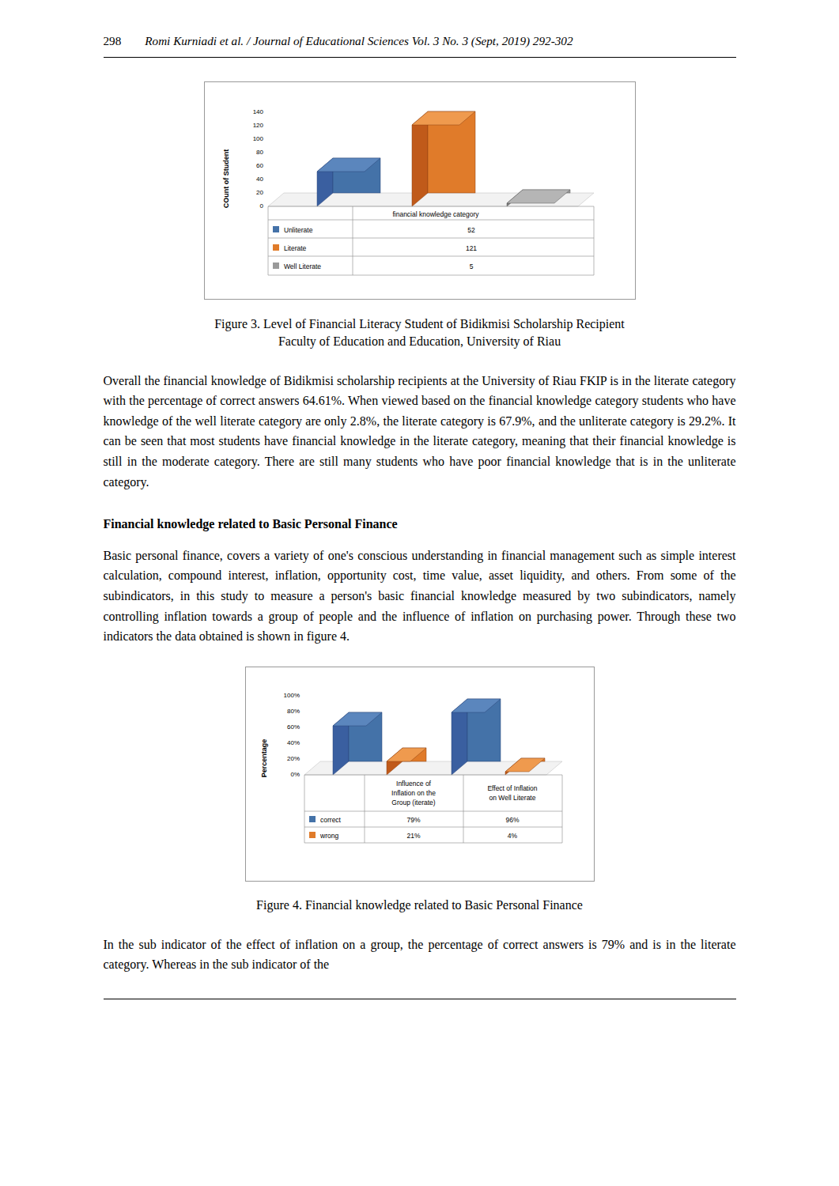298 Romi Kurniadi et al. / Journal of Educational Sciences Vol. 3 No. 3 (Sept, 2019) 292-302
COunt of Student 140 120 100 80 60 40 20 0 financial knowledge category Unliterate 52 Literate 121 Well Literate 5
Figure 3. Level of Financial Literacy Student of Bidikmisi Scholarship Recipient
Faculty of Education and Education, University of Riau
Overall the financial knowledge of Bidikmisi scholarship recipients at the University of Riau FKIP is in the literate category with the percentage of correct answers 64.61%. When viewed based on the financial knowledge category students who have knowledge of the well literate category are only 2.8%, the literate category is 67.9%, and the unliterate category is 29.2%. It can be seen that most students have financial knowledge in the literate category, meaning that their financial knowledge is still in the moderate category. There are still many students who have poor financial knowledge that is in the unliterate category.
Financial knowledge related to Basic Personal Finance
Basic personal finance, covers a variety of one's conscious understanding in financial management such as simple interest calculation, compound interest, inflation, opportunity cost, time value, asset liquidity, and others. From some of the subindicators, in this study to measure a person's basic financial knowledge measured by two subindicators, namely controlling inflation towards a group of people and the influence of inflation on purchasing power. Through these two indicators the data obtained is shown in figure 4.
Percentage 100% 80% 60% 40% 20% 0% Influence of Inflation on the Group (iterate) Effect of Inflation on Well Literate correct 79% 96% wrong 21% 4%
Figure 4. Financial knowledge related to Basic Personal Finance
In the sub indicator of the effect of inflation on a group, the percentage of correct answers is 79% and is in the literate category. Whereas in the sub indicator of the